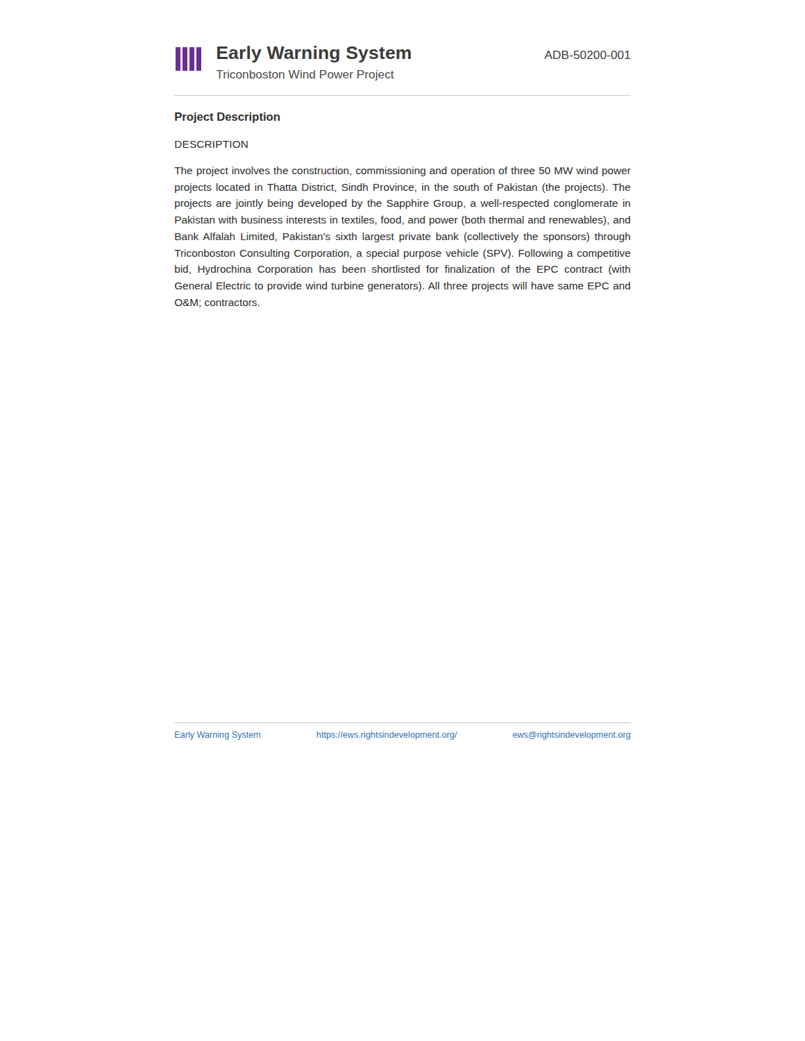Early Warning System
Triconboston Wind Power Project
ADB-50200-001
Project Description
DESCRIPTION
The project involves the construction, commissioning and operation of three 50 MW wind power projects located in Thatta District, Sindh Province, in the south of Pakistan (the projects). The projects are jointly being developed by the Sapphire Group, a well-respected conglomerate in Pakistan with business interests in textiles, food, and power (both thermal and renewables), and Bank Alfalah Limited, Pakistan's sixth largest private bank (collectively the sponsors) through Triconboston Consulting Corporation, a special purpose vehicle (SPV). Following a competitive bid, Hydrochina Corporation has been shortlisted for finalization of the EPC contract (with General Electric to provide wind turbine generators). All three projects will have same EPC and O&M; contractors.
Early Warning System
https://ews.rightsindevelopment.org/
ews@rightsindevelopment.org